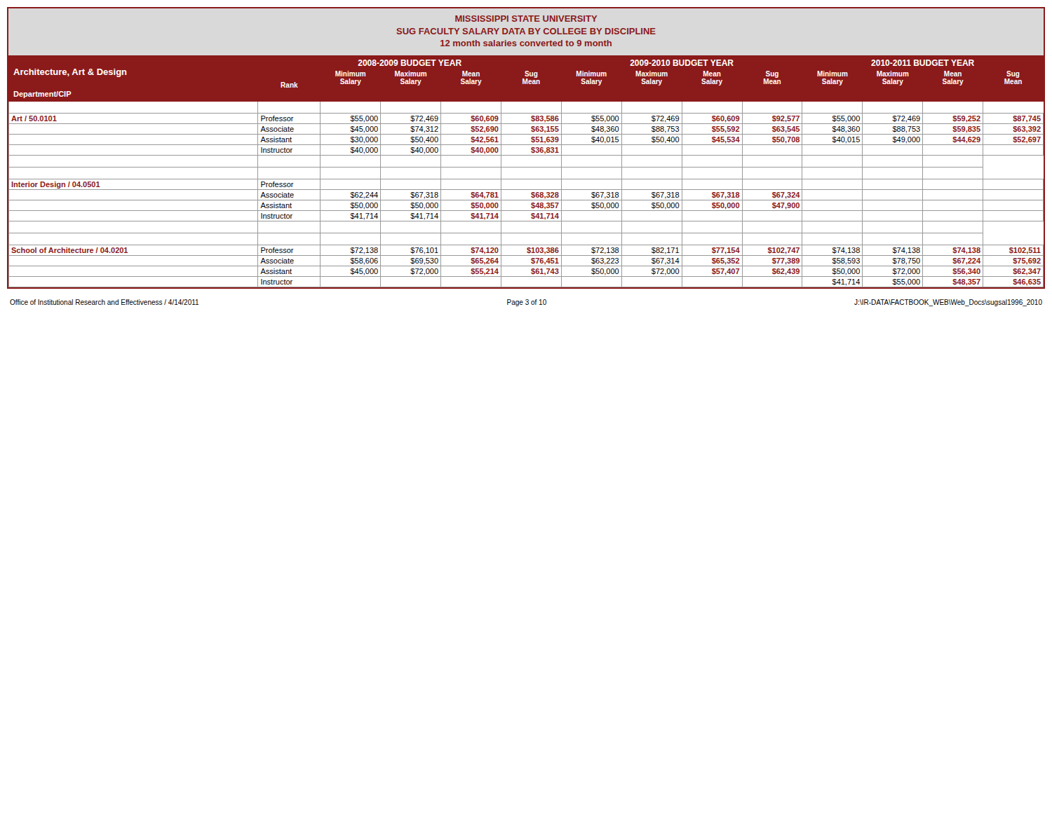MISSISSIPPI STATE UNIVERSITY
SUG FACULTY SALARY DATA BY COLLEGE BY DISCIPLINE
12 month salaries converted to 9 month
| Architecture, Art & Design | 2008-2009 BUDGET YEAR | 2009-2010 BUDGET YEAR | 2010-2011 BUDGET YEAR |
| Rank | Minimum Salary | Maximum Salary | Mean Salary | Sug Mean | Minimum Salary | Maximum Salary | Mean Salary | Sug Mean | Minimum Salary | Maximum Salary | Mean Salary | Sug Mean |
| Department/CIP | | | | | | | | | | | | |
| Art / 50.0101 | Professor | $55,000 | $72,469 | $60,609 | $83,586 | $55,000 | $72,469 | $60,609 | $92,577 | $55,000 | $72,469 | $59,252 | $87,745 |
| | Associate | $45,000 | $74,312 | $52,690 | $63,155 | $48,360 | $88,753 | $55,592 | $63,545 | $48,360 | $88,753 | $59,835 | $63,392 |
| | Assistant | $30,000 | $50,400 | $42,561 | $51,639 | $40,015 | $50,400 | $45,534 | $50,708 | $40,015 | $49,000 | $44,629 | $52,697 |
| | Instructor | $40,000 | $40,000 | $40,000 | $36,831 | | | | | | | | |
| Interior Design / 04.0501 | Professor | | | | | | | | | | | | |
| | Associate | $62,244 | $67,318 | $64,781 | $68,328 | $67,318 | $67,318 | $67,318 | $67,324 | | | | |
| | Assistant | $50,000 | $50,000 | $50,000 | $48,357 | $50,000 | $50,000 | $50,000 | $47,900 | | | | |
| | Instructor | $41,714 | $41,714 | $41,714 | $41,714 | | | | | | | | |
| School of Architecture / 04.0201 | Professor | $72,138 | $76,101 | $74,120 | $103,386 | $72,138 | $82,171 | $77,154 | $102,747 | $74,138 | $74,138 | $74,138 | $102,511 |
| | Associate | $58,606 | $69,530 | $65,264 | $76,451 | $63,223 | $67,314 | $65,352 | $77,389 | $58,593 | $78,750 | $67,224 | $75,692 |
| | Assistant | $45,000 | $72,000 | $55,214 | $61,743 | $50,000 | $72,000 | $57,407 | $62,439 | $50,000 | $72,000 | $56,340 | $62,347 |
| | Instructor | | | | | | | | | $41,714 | $55,000 | $48,357 | $46,635 |
Office of Institutional Research and Effectiveness / 4/14/2011
Page 3 of 10
J:\IR-DATA\FACTBOOK_WEB\Web_Docs\sugsal1996_2010